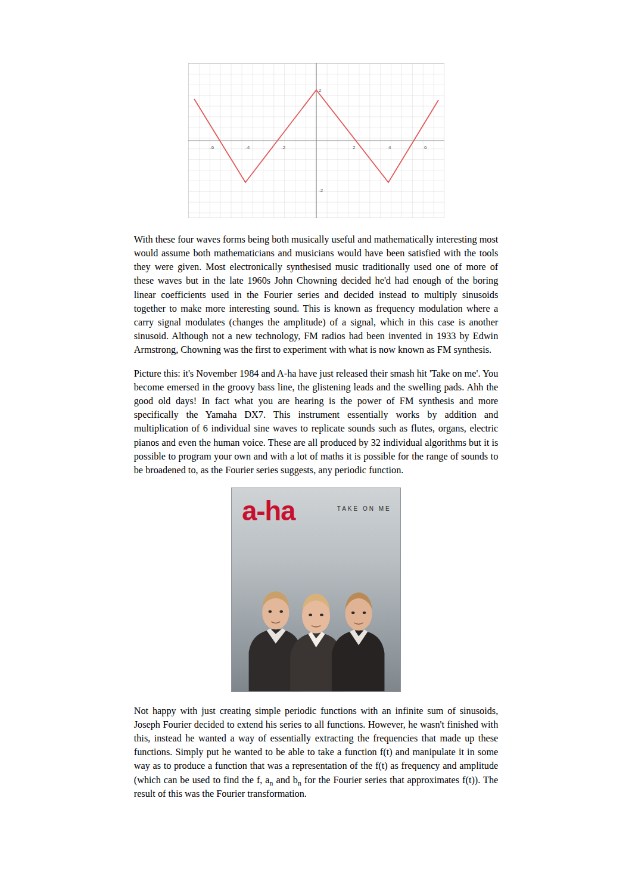-6 -4 -2 2 4 6 2 -2
With these four waves forms being both musically useful and mathematically interesting most would assume both mathematicians and musicians would have been satisfied with the tools they were given. Most electronically synthesised music traditionally used one of more of these waves but in the late 1960s John Chowning decided he'd had enough of the boring linear coefficients used in the Fourier series and decided instead to multiply sinusoids together to make more interesting sound. This is known as frequency modulation where a carry signal modulates (changes the amplitude) of a signal, which in this case is another sinusoid. Although not a new technology, FM radios had been invented in 1933 by Edwin Armstrong, Chowning was the first to experiment with what is now known as FM synthesis.
Picture this: it's November 1984 and A-ha have just released their smash hit 'Take on me'. You become emersed in the groovy bass line, the glistening leads and the swelling pads. Ahh the good old days! In fact what you are hearing is the power of FM synthesis and more specifically the Yamaha DX7. This instrument essentially works by addition and multiplication of 6 individual sine waves to replicate sounds such as flutes, organs, electric pianos and even the human voice. These are all produced by 32 individual algorithms but it is possible to program your own and with a lot of maths it is possible for the range of sounds to be broadened to, as the Fourier series suggests, any periodic function.
a-ha
Take On Me
Not happy with just creating simple periodic functions with an infinite sum of sinusoids, Joseph Fourier decided to extend his series to all functions. However, he wasn't finished with this, instead he wanted a way of essentially extracting the frequencies that made up these functions. Simply put he wanted to be able to take a function f(t) and manipulate it in some way as to produce a function that was a representation of the f(t) as frequency and amplitude (which can be used to find the f, an and bn for the Fourier series that approximates f(t)). The result of this was the Fourier transformation.